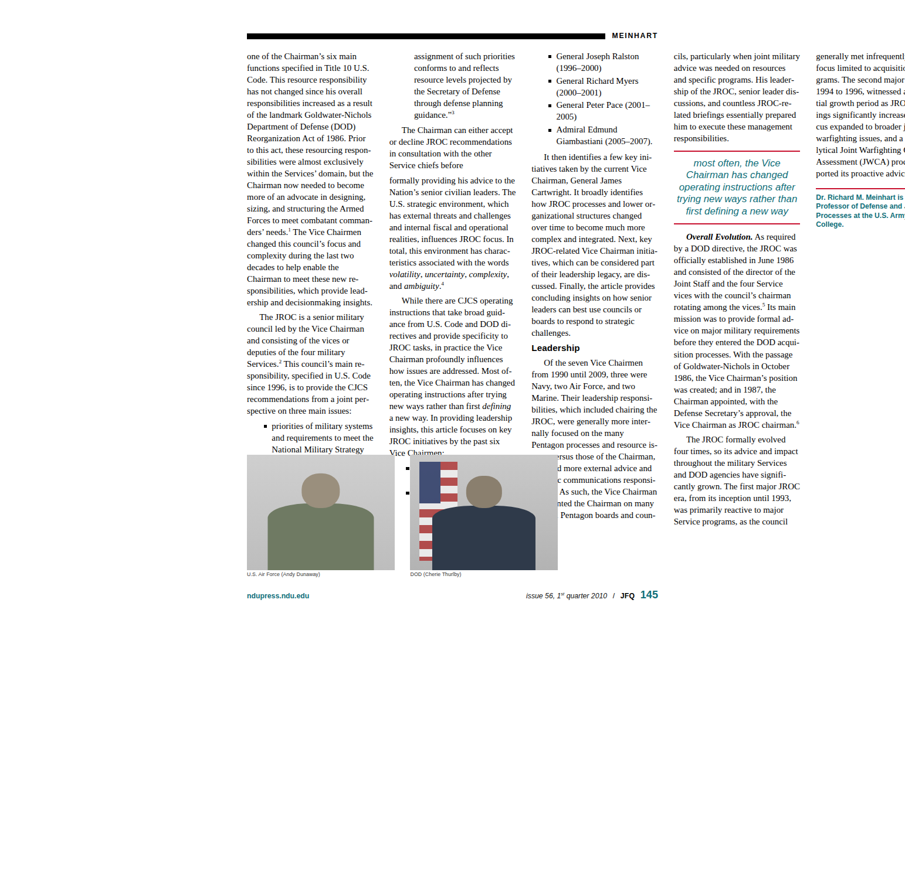Meinhart
one of the Chairman’s six main functions specified in Title 10 U.S. Code. This resource responsibility has not changed since his overall responsibilities increased as a result of the landmark Goldwater-Nichols Department of Defense (DOD) Reorganization Act of 1986. Prior to this act, these resourcing responsibilities were almost exclusively within the Services’ domain, but the Chairman now needed to become more of an advocate in designing, sizing, and structuring the Armed Forces to meet combatant commanders’ needs.1 The Vice Chairmen changed this council’s focus and complexity during the last two decades to help enable the Chairman to meet these new responsibilities, which provide leadership and decisionmaking insights.
The JROC is a senior military council led by the Vice Chairman and consisting of the vices or deputies of the four military Services.2 This council’s main responsibility, specified in U.S. Code since 1996, is to provide the CJCS recommendations from a joint perspective on three main issues:
priorities of military systems and requirements to meet the National Military Strategy
important acquisition programs to include cost, schedule, and performance criteria and any alternatives
prioritizing military programs such that “the assignment of such priorities conforms to and reflects resource levels projected by the Secretary of Defense through defense planning guidance.”3
The Chairman can either accept or decline JROC recommendations in consultation with the other Service chiefs before
formally providing his advice to the Nation’s senior civilian leaders. The U.S. strategic environment, which has external threats and challenges and internal fiscal and operational realities, influences JROC focus. In total, this environment has characteristics associated with the words volatility, uncertainty, complexity, and ambiguity.4
While there are CJCS operating instructions that take broad guidance from U.S. Code and DOD directives and provide specificity to JROC tasks, in practice the Vice Chairman profoundly influences how issues are addressed. Most often, the Vice Chairman has changed operating instructions after trying new ways rather than first defining a new way. In providing leadership insights, this article focuses on key JROC initiatives by the past six Vice Chairmen:
Admiral David Jeremiah (1990–1994)
Admiral William Owens (1994–1996)
General Joseph Ralston (1996–2000)
General Richard Myers (2000–2001)
General Peter Pace (2001–2005)
Admiral Edmund Giambastiani (2005–2007).
It then identifies a few key initiatives taken by the current Vice Chairman, General James Cartwright. It broadly identifies how JROC processes and lower organizational structures changed over time to become much more complex and integrated. Next, key JROC-related Vice Chairman initiatives, which can be considered part of their leadership legacy, are discussed. Finally, the article provides concluding insights on how senior leaders can best use councils or boards to respond to strategic challenges.
Leadership
Of the seven Vice Chairmen from 1990 until 2009, three were Navy, two Air Force, and two Marine. Their leadership responsibilities, which included chairing the JROC, were generally more internally focused on the many Pentagon processes and resource issues, versus those of the Chairman, who had more external advice and strategic communications responsibilities. As such, the Vice Chairman represented the Chairman on many internal Pentagon boards and councils, particularly when joint military advice was needed on resources and specific programs. His leadership of the JROC, senior leader discussions, and countless JROC-related briefings essentially prepared him to execute these management responsibilities.
most often, the Vice Chairman has changed operating instructions after trying new ways rather than first defining a new way
Overall Evolution. As required by a DOD directive, the JROC was officially established in June 1986 and consisted of the director of the Joint Staff and the four Service vices with the council’s chairman rotating among the vices.5 Its main mission was to provide formal advice on major military requirements before they entered the DOD acquisition processes. With the passage of Goldwater-Nichols in October 1986, the Vice Chairman’s position was created; and in 1987, the Chairman appointed, with the Defense Secretary’s approval, the Vice Chairman as JROC chairman.6
The JROC formally evolved four times, so its advice and impact throughout the military Services and DOD agencies have significantly grown. The first major JROC era, from its inception until 1993, was primarily reactive to major Service programs, as the council generally met infrequently with a focus limited to acquisition programs. The second major era, from 1994 to 1996, witnessed a substantial growth period as JROC meetings significantly increased, its focus expanded to broader joint warfighting issues, and a new analytical Joint Warfighting Capability Assessment (JWCA) process supported its proactive advice. The
Dr. Richard M. Meinhart is a Professor of Defense and Joint Processes at the U.S. Army War College.
U.S. Air Force (Andy Dunaway)
DOD (Cherie Thurlby)
ndupress.ndu.edu
issue 56, 1st quarter 2010 / JFQ 145